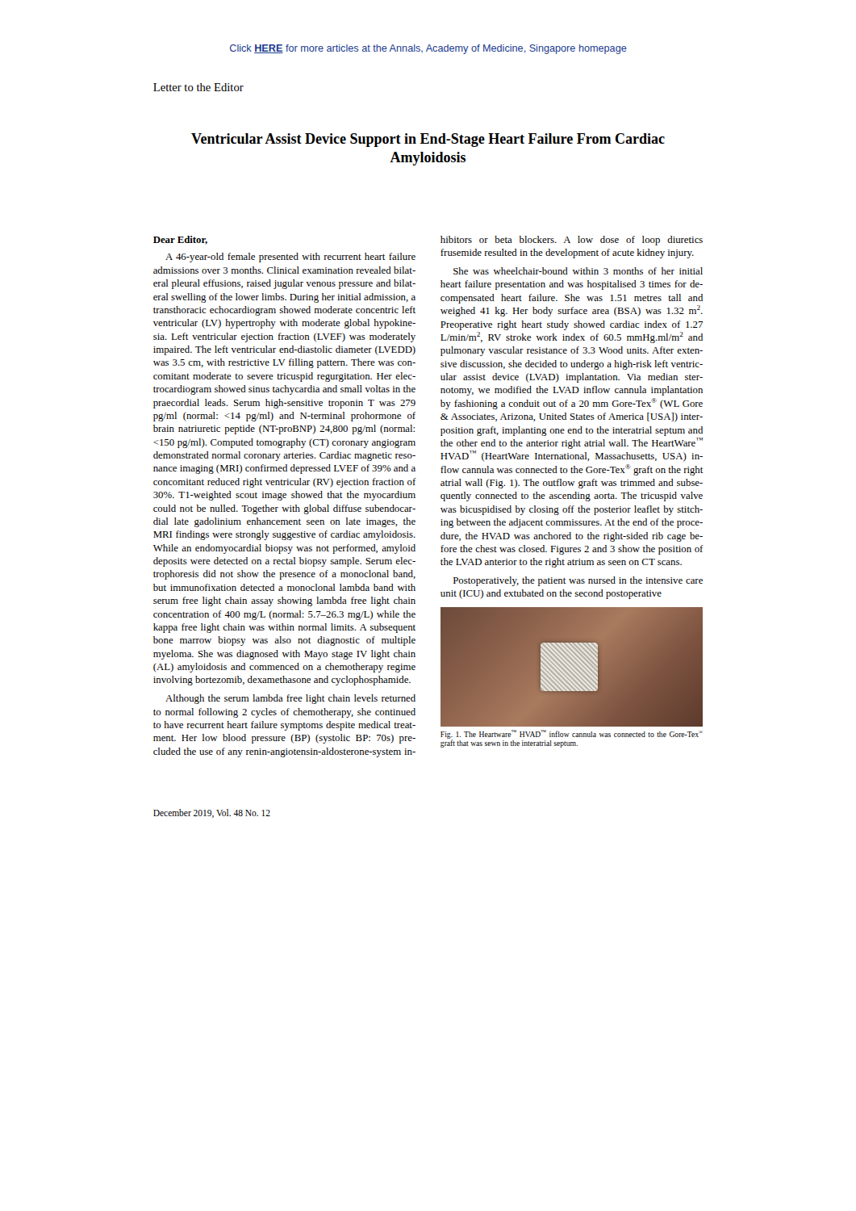Click HERE for more articles at the Annals, Academy of Medicine, Singapore homepage
Letter to the Editor
Ventricular Assist Device Support in End-Stage Heart Failure From Cardiac Amyloidosis
Dear Editor,
A 46-year-old female presented with recurrent heart failure admissions over 3 months. Clinical examination revealed bilateral pleural effusions, raised jugular venous pressure and bilateral swelling of the lower limbs. During her initial admission, a transthoracic echocardiogram showed moderate concentric left ventricular (LV) hypertrophy with moderate global hypokinesia. Left ventricular ejection fraction (LVEF) was moderately impaired. The left ventricular end-diastolic diameter (LVEDD) was 3.5 cm, with restrictive LV filling pattern. There was concomitant moderate to severe tricuspid regurgitation. Her electrocardiogram showed sinus tachycardia and small voltas in the praecordial leads. Serum high-sensitive troponin T was 279 pg/ml (normal: <14 pg/ml) and N-terminal prohormone of brain natriuretic peptide (NT-proBNP) 24,800 pg/ml (normal: <150 pg/ml). Computed tomography (CT) coronary angiogram demonstrated normal coronary arteries. Cardiac magnetic resonance imaging (MRI) confirmed depressed LVEF of 39% and a concomitant reduced right ventricular (RV) ejection fraction of 30%. T1-weighted scout image showed that the myocardium could not be nulled. Together with global diffuse subendocardial late gadolinium enhancement seen on late images, the MRI findings were strongly suggestive of cardiac amyloidosis. While an endomyocardial biopsy was not performed, amyloid deposits were detected on a rectal biopsy sample. Serum electrophoresis did not show the presence of a monoclonal band, but immunofixation detected a monoclonal lambda band with serum free light chain assay showing lambda free light chain concentration of 400 mg/L (normal: 5.7–26.3 mg/L) while the kappa free light chain was within normal limits. A subsequent bone marrow biopsy was also not diagnostic of multiple myeloma. She was diagnosed with Mayo stage IV light chain (AL) amyloidosis and commenced on a chemotherapy regime involving bortezomib, dexamethasone and cyclophosphamide.
Although the serum lambda free light chain levels returned to normal following 2 cycles of chemotherapy, she continued to have recurrent heart failure symptoms despite medical treatment. Her low blood pressure (BP) (systolic BP: 70s) precluded the use of any renin-angiotensin-aldosterone-system inhibitors or beta blockers. A low dose of loop diuretics frusemide resulted in the development of acute kidney injury.
She was wheelchair-bound within 3 months of her initial heart failure presentation and was hospitalised 3 times for decompensated heart failure. She was 1.51 metres tall and weighed 41 kg. Her body surface area (BSA) was 1.32 m2. Preoperative right heart study showed cardiac index of 1.27 L/min/m2, RV stroke work index of 60.5 mmHg.ml/m2 and pulmonary vascular resistance of 3.3 Wood units. After extensive discussion, she decided to undergo a high-risk left ventricular assist device (LVAD) implantation. Via median sternotomy, we modified the LVAD inflow cannula implantation by fashioning a conduit out of a 20 mm Gore-Tex® (WL Gore & Associates, Arizona, United States of America [USA]) interposition graft, implanting one end to the interatrial septum and the other end to the anterior right atrial wall. The HeartWare™ HVAD™ (HeartWare International, Massachusetts, USA) inflow cannula was connected to the Gore-Tex® graft on the right atrial wall (Fig. 1). The outflow graft was trimmed and subsequently connected to the ascending aorta. The tricuspid valve was bicuspidised by closing off the posterior leaflet by stitching between the adjacent commissures. At the end of the procedure, the HVAD was anchored to the right-sided rib cage before the chest was closed. Figures 2 and 3 show the position of the LVAD anterior to the right atrium as seen on CT scans.
Postoperatively, the patient was nursed in the intensive care unit (ICU) and extubated on the second postoperative
Fig. 1. The Heartware™ HVAD™ inflow cannula was connected to the Gore-Tex® graft that was sewn in the interatrial septum.
December 2019, Vol. 48 No. 12